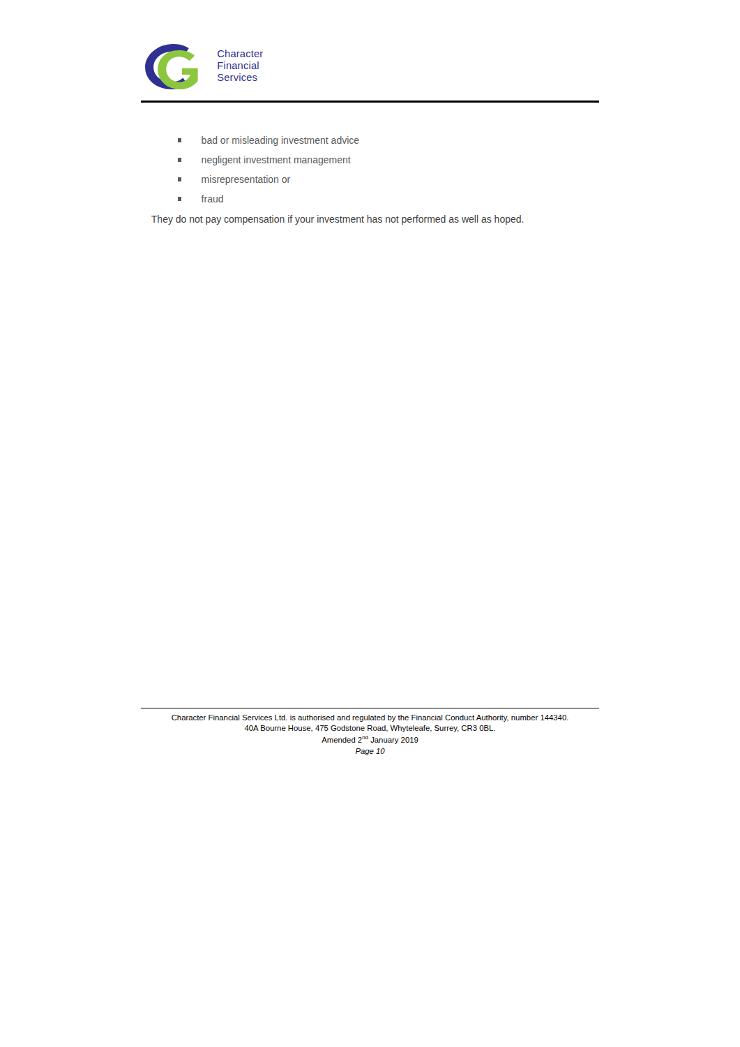Character
Financial
Services
bad or misleading investment advice
negligent investment management
misrepresentation or
fraud
They do not pay compensation if your investment has not performed as well as hoped.
Character Financial Services Ltd. is authorised and regulated by the Financial Conduct Authority, number 144340.
40A Bourne House, 475 Godstone Road, Whyteleafe, Surrey, CR3 0BL.
Amended 2nd January 2019
Page 10